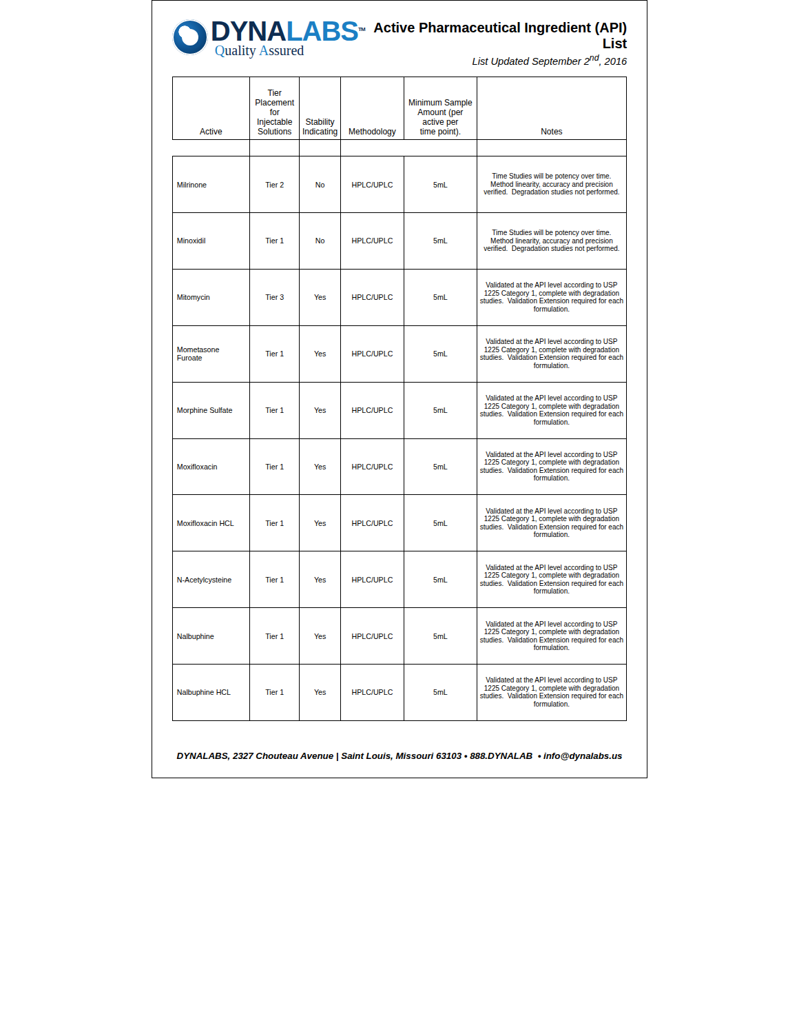DYNA LABS TM
Quality Assured
Active Pharmaceutical Ingredient (API) List
List Updated September 2nd, 2016
| Active | Tier Placement for Injectable Solutions | Stability Indicating | Methodology | Minimum Sample Amount (per active per time point). | Notes |
| --- | --- | --- | --- | --- | --- |
| Milrinone | Tier 2 | No | HPLC/UPLC | 5mL | Time Studies will be potency over time. Method linearity, accuracy and precision verified. Degradation studies not performed. |
| Minoxidil | Tier 1 | No | HPLC/UPLC | 5mL | Time Studies will be potency over time. Method linearity, accuracy and precision verified. Degradation studies not performed. |
| Mitomycin | Tier 3 | Yes | HPLC/UPLC | 5mL | Validated at the API level according to USP 1225 Category 1, complete with degradation studies. Validation Extension required for each formulation. |
| Mometasone Furoate | Tier 1 | Yes | HPLC/UPLC | 5mL | Validated at the API level according to USP 1225 Category 1, complete with degradation studies. Validation Extension required for each formulation. |
| Morphine Sulfate | Tier 1 | Yes | HPLC/UPLC | 5mL | Validated at the API level according to USP 1225 Category 1, complete with degradation studies. Validation Extension required for each formulation. |
| Moxifloxacin | Tier 1 | Yes | HPLC/UPLC | 5mL | Validated at the API level according to USP 1225 Category 1, complete with degradation studies. Validation Extension required for each formulation. |
| Moxifloxacin HCL | Tier 1 | Yes | HPLC/UPLC | 5mL | Validated at the API level according to USP 1225 Category 1, complete with degradation studies. Validation Extension required for each formulation. |
| N-Acetylcysteine | Tier 1 | Yes | HPLC/UPLC | 5mL | Validated at the API level according to USP 1225 Category 1, complete with degradation studies. Validation Extension required for each formulation. |
| Nalbuphine | Tier 1 | Yes | HPLC/UPLC | 5mL | Validated at the API level according to USP 1225 Category 1, complete with degradation studies. Validation Extension required for each formulation. |
| Nalbuphine HCL | Tier 1 | Yes | HPLC/UPLC | 5mL | Validated at the API level according to USP 1225 Category 1, complete with degradation studies. Validation Extension required for each formulation. |
DYNALABS, 2327 Chouteau Avenue | Saint Louis, Missouri 63103 • 888.DYNALAB • info@dynalabs.us